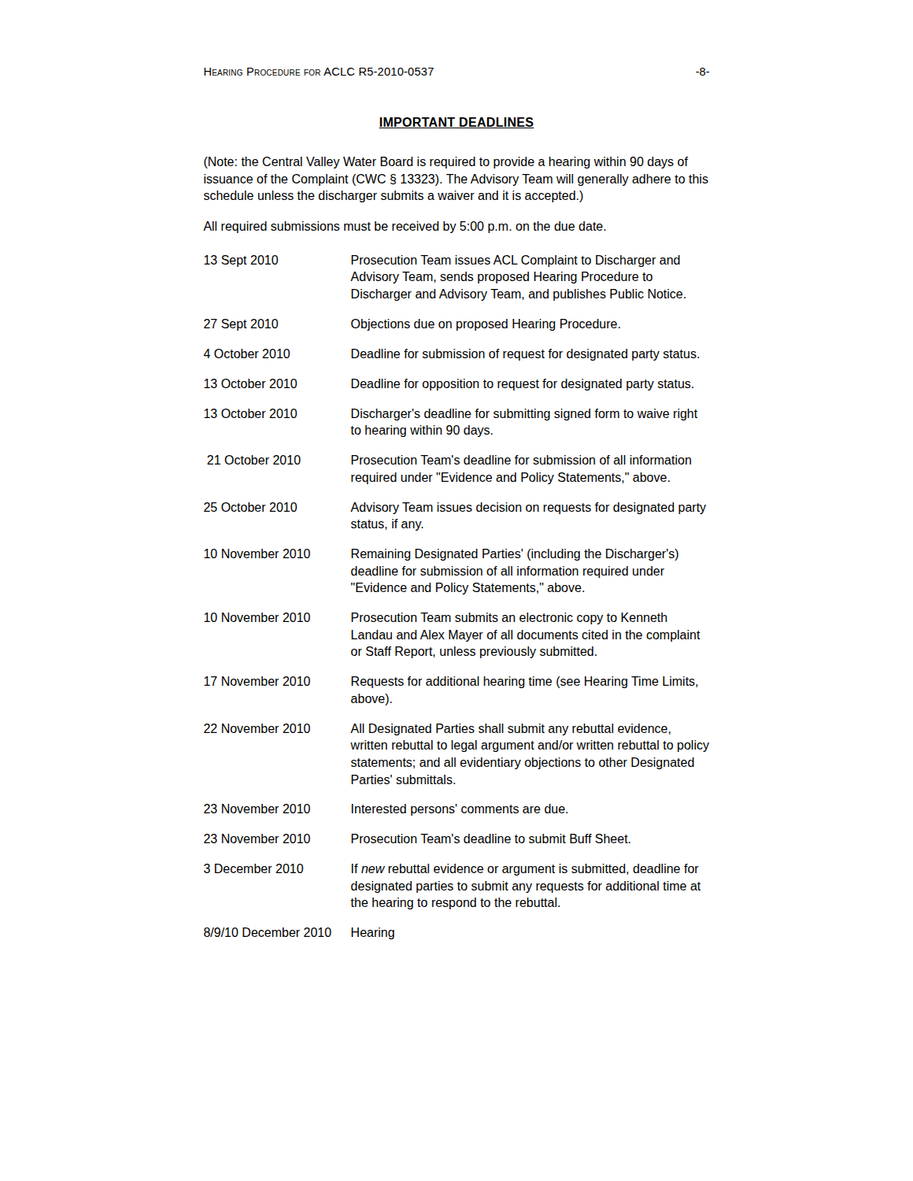Hearing Procedure for ACLC R5-2010-0537
-8-
IMPORTANT DEADLINES
(Note: the Central Valley Water Board is required to provide a hearing within 90 days of issuance of the Complaint (CWC § 13323). The Advisory Team will generally adhere to this schedule unless the discharger submits a waiver and it is accepted.)
All required submissions must be received by 5:00 p.m. on the due date.
| 13 Sept 2010 | Prosecution Team issues ACL Complaint to Discharger and Advisory Team, sends proposed Hearing Procedure to Discharger and Advisory Team, and publishes Public Notice. |
| 27 Sept 2010 | Objections due on proposed Hearing Procedure. |
| 4 October 2010 | Deadline for submission of request for designated party status. |
| 13 October 2010 | Deadline for opposition to request for designated party status. |
| 13 October 2010 | Discharger's deadline for submitting signed form to waive right to hearing within 90 days. |
| 21 October 2010 | Prosecution Team's deadline for submission of all information required under "Evidence and Policy Statements," above. |
| 25 October 2010 | Advisory Team issues decision on requests for designated party status, if any. |
| 10 November 2010 | Remaining Designated Parties' (including the Discharger's) deadline for submission of all information required under "Evidence and Policy Statements," above. |
| 10 November 2010 | Prosecution Team submits an electronic copy to Kenneth Landau and Alex Mayer of all documents cited in the complaint or Staff Report, unless previously submitted. |
| 17 November 2010 | Requests for additional hearing time (see Hearing Time Limits, above). |
| 22 November 2010 | All Designated Parties shall submit any rebuttal evidence, written rebuttal to legal argument and/or written rebuttal to policy statements; and all evidentiary objections to other Designated Parties' submittals. |
| 23 November 2010 | Interested persons' comments are due. |
| 23 November 2010 | Prosecution Team's deadline to submit Buff Sheet. |
| 3 December 2010 | If new rebuttal evidence or argument is submitted, deadline for designated parties to submit any requests for additional time at the hearing to respond to the rebuttal. |
| 8/9/10 December 2010 | Hearing |